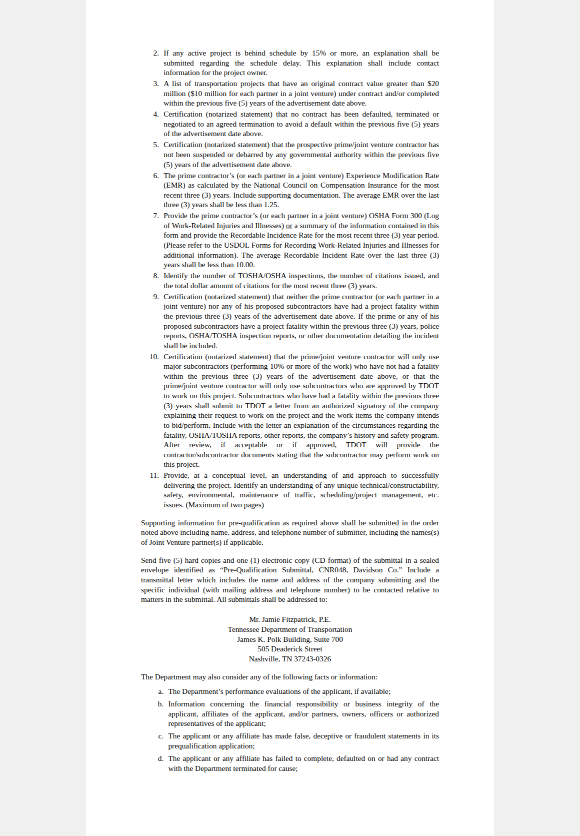If any active project is behind schedule by 15% or more, an explanation shall be submitted regarding the schedule delay. This explanation shall include contact information for the project owner.
A list of transportation projects that have an original contract value greater than $20 million ($10 million for each partner in a joint venture) under contract and/or completed within the previous five (5) years of the advertisement date above.
Certification (notarized statement) that no contract has been defaulted, terminated or negotiated to an agreed termination to avoid a default within the previous five (5) years of the advertisement date above.
Certification (notarized statement) that the prospective prime/joint venture contractor has not been suspended or debarred by any governmental authority within the previous five (5) years of the advertisement date above.
The prime contractor’s (or each partner in a joint venture) Experience Modification Rate (EMR) as calculated by the National Council on Compensation Insurance for the most recent three (3) years. Include supporting documentation. The average EMR over the last three (3) years shall be less than 1.25.
Provide the prime contractor’s (or each partner in a joint venture) OSHA Form 300 (Log of Work-Related Injuries and Illnesses) or a summary of the information contained in this form and provide the Recordable Incidence Rate for the most recent three (3) year period. (Please refer to the USDOL Forms for Recording Work-Related Injuries and Illnesses for additional information). The average Recordable Incident Rate over the last three (3) years shall be less than 10.00.
Identify the number of TOSHA/OSHA inspections, the number of citations issued, and the total dollar amount of citations for the most recent three (3) years.
Certification (notarized statement) that neither the prime contractor (or each partner in a joint venture) nor any of his proposed subcontractors have had a project fatality within the previous three (3) years of the advertisement date above. If the prime or any of his proposed subcontractors have a project fatality within the previous three (3) years, police reports, OSHA/TOSHA inspection reports, or other documentation detailing the incident shall be included.
Certification (notarized statement) that the prime/joint venture contractor will only use major subcontractors (performing 10% or more of the work) who have not had a fatality within the previous three (3) years of the advertisement date above, or that the prime/joint venture contractor will only use subcontractors who are approved by TDOT to work on this project. Subcontractors who have had a fatality within the previous three (3) years shall submit to TDOT a letter from an authorized signatory of the company explaining their request to work on the project and the work items the company intends to bid/perform. Include with the letter an explanation of the circumstances regarding the fatality, OSHA/TOSHA reports, other reports, the company’s history and safety program. After review, if acceptable or if approved, TDOT will provide the contractor/subcontractor documents stating that the subcontractor may perform work on this project.
Provide, at a conceptual level, an understanding of and approach to successfully delivering the project. Identify an understanding of any unique technical/constructability, safety, environmental, maintenance of traffic, scheduling/project management, etc. issues. (Maximum of two pages)
Supporting information for pre-qualification as required above shall be submitted in the order noted above including name, address, and telephone number of submitter, including the names(s) of Joint Venture partner(s) if applicable.
Send five (5) hard copies and one (1) electronic copy (CD format) of the submittal in a sealed envelope identified as “Pre-Qualification Submittal, CNR048, Davidson Co.” Include a transmittal letter which includes the name and address of the company submitting and the specific individual (with mailing address and telephone number) to be contacted relative to matters in the submittal. All submittals shall be addressed to:
Mr. Jamie Fitzpatrick, P.E.
Tennessee Department of Transportation
James K. Polk Building, Suite 700
505 Deaderick Street
Nashville, TN 37243-0326
The Department may also consider any of the following facts or information:
The Department’s performance evaluations of the applicant, if available;
Information concerning the financial responsibility or business integrity of the applicant, affiliates of the applicant, and/or partners, owners, officers or authorized representatives of the applicant;
The applicant or any affiliate has made false, deceptive or fraudulent statements in its prequalification application;
The applicant or any affiliate has failed to complete, defaulted on or had any contract with the Department terminated for cause;